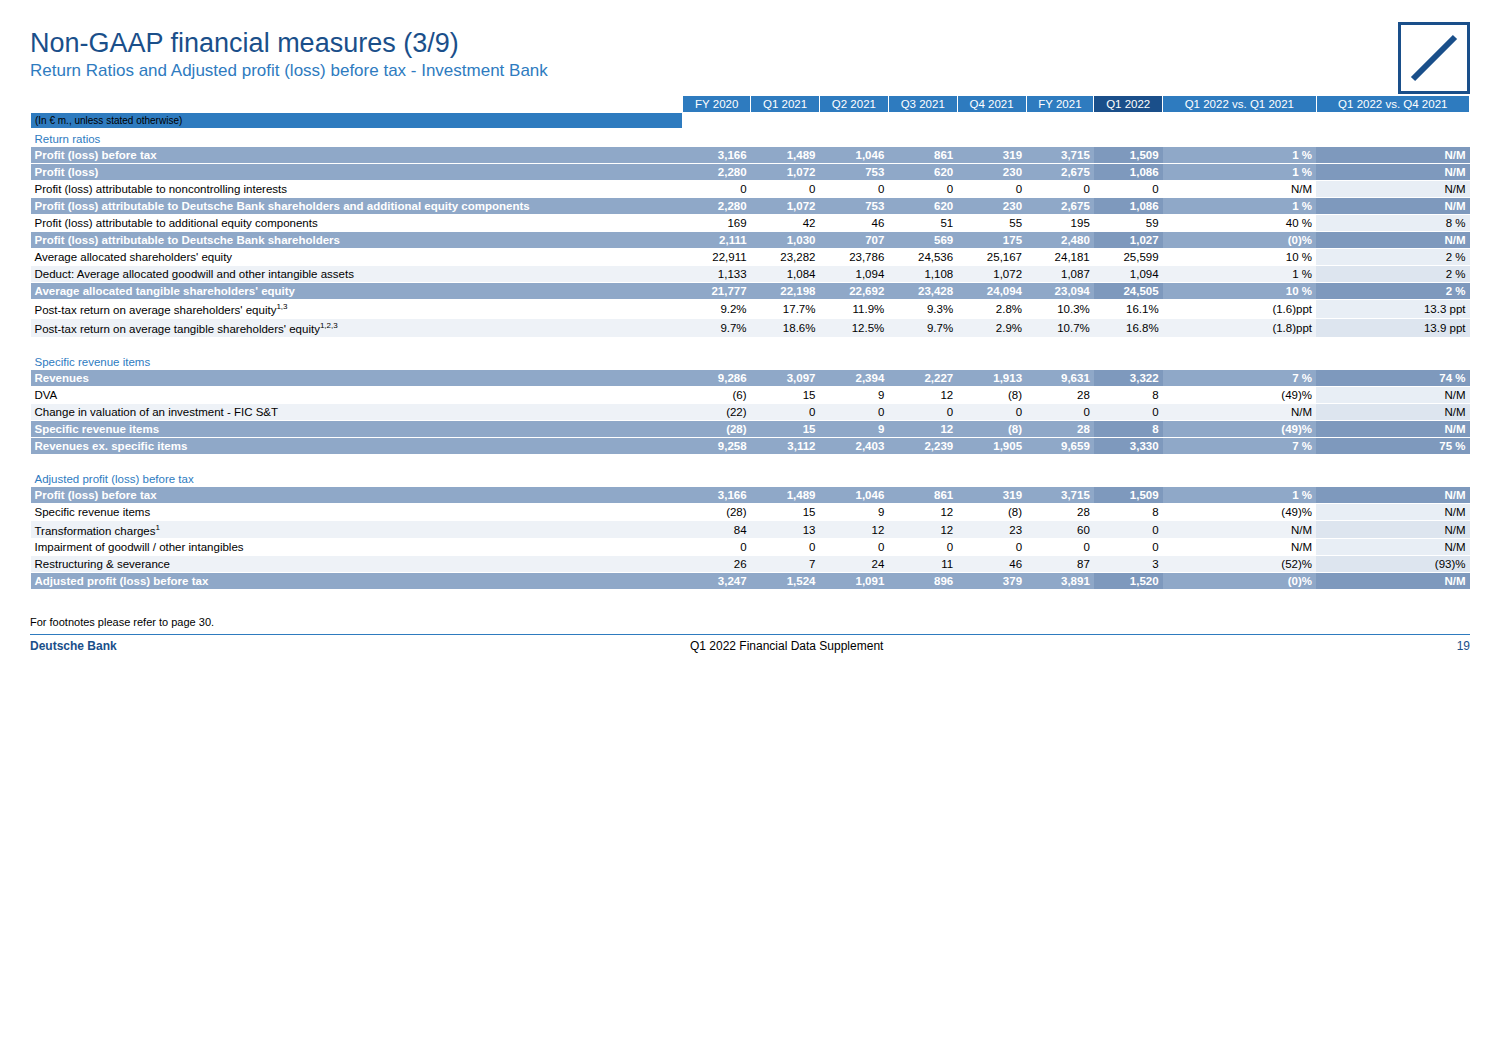Non-GAAP financial measures (3/9)
Return Ratios and Adjusted profit (loss) before tax - Investment Bank
| | FY 2020 | Q1 2021 | Q2 2021 | Q3 2021 | Q4 2021 | FY 2021 | Q1 2022 | Q1 2022 vs. Q1 2021 | Q1 2022 vs. Q4 2021 |
| --- | --- | --- | --- | --- | --- | --- | --- | --- | --- |
| (In € m., unless stated otherwise) | | | | | | | | | |
| Return ratios |
| Profit (loss) before tax | 3,166 | 1,489 | 1,046 | 861 | 319 | 3,715 | 1,509 | 1 % | N/M |
| Profit (loss) | 2,280 | 1,072 | 753 | 620 | 230 | 2,675 | 1,086 | 1 % | N/M |
| Profit (loss) attributable to noncontrolling interests | 0 | 0 | 0 | 0 | 0 | 0 | 0 | N/M | N/M |
| Profit (loss) attributable to Deutsche Bank shareholders and additional equity components | 2,280 | 1,072 | 753 | 620 | 230 | 2,675 | 1,086 | 1 % | N/M |
| Profit (loss) attributable to additional equity components | 169 | 42 | 46 | 51 | 55 | 195 | 59 | 40 % | 8 % |
| Profit (loss) attributable to Deutsche Bank shareholders | 2,111 | 1,030 | 707 | 569 | 175 | 2,480 | 1,027 | (0)% | N/M |
| Average allocated shareholders' equity | 22,911 | 23,282 | 23,786 | 24,536 | 25,167 | 24,181 | 25,599 | 10 % | 2 % |
| Deduct: Average allocated goodwill and other intangible assets | 1,133 | 1,084 | 1,094 | 1,108 | 1,072 | 1,087 | 1,094 | 1 % | 2 % |
| Average allocated tangible shareholders' equity | 21,777 | 22,198 | 22,692 | 23,428 | 24,094 | 23,094 | 24,505 | 10 % | 2 % |
| Post-tax return on average shareholders' equity 1,3 | 9.2% | 17.7% | 11.9% | 9.3% | 2.8% | 10.3% | 16.1% | (1.6)ppt | 13.3 ppt |
| Post-tax return on average tangible shareholders' equity 1,2,3 | 9.7% | 18.6% | 12.5% | 9.7% | 2.9% | 10.7% | 16.8% | (1.8)ppt | 13.9 ppt |
| Specific revenue items |
| Revenues | 9,286 | 3,097 | 2,394 | 2,227 | 1,913 | 9,631 | 3,322 | 7 % | 74 % |
| DVA | (6) | 15 | 9 | 12 | (8) | 28 | 8 | (49)% | N/M |
| Change in valuation of an investment - FIC S&T | (22) | 0 | 0 | 0 | 0 | 0 | 0 | N/M | N/M |
| Specific revenue items | (28) | 15 | 9 | 12 | (8) | 28 | 8 | (49)% | N/M |
| Revenues ex. specific items | 9,258 | 3,112 | 2,403 | 2,239 | 1,905 | 9,659 | 3,330 | 7 % | 75 % |
| Adjusted profit (loss) before tax |
| Profit (loss) before tax | 3,166 | 1,489 | 1,046 | 861 | 319 | 3,715 | 1,509 | 1 % | N/M |
| Specific revenue items | (28) | 15 | 9 | 12 | (8) | 28 | 8 | (49)% | N/M |
| Transformation charges 1 | 84 | 13 | 12 | 12 | 23 | 60 | 0 | N/M | N/M |
| Impairment of goodwill / other intangibles | 0 | 0 | 0 | 0 | 0 | 0 | 0 | N/M | N/M |
| Restructuring & severance | 26 | 7 | 24 | 11 | 46 | 87 | 3 | (52)% | (93)% |
| Adjusted profit (loss) before tax | 3,247 | 1,524 | 1,091 | 896 | 379 | 3,891 | 1,520 | (0)% | N/M |
For footnotes please refer to page 30.
Deutsche Bank
Q1 2022 Financial Data Supplement
19